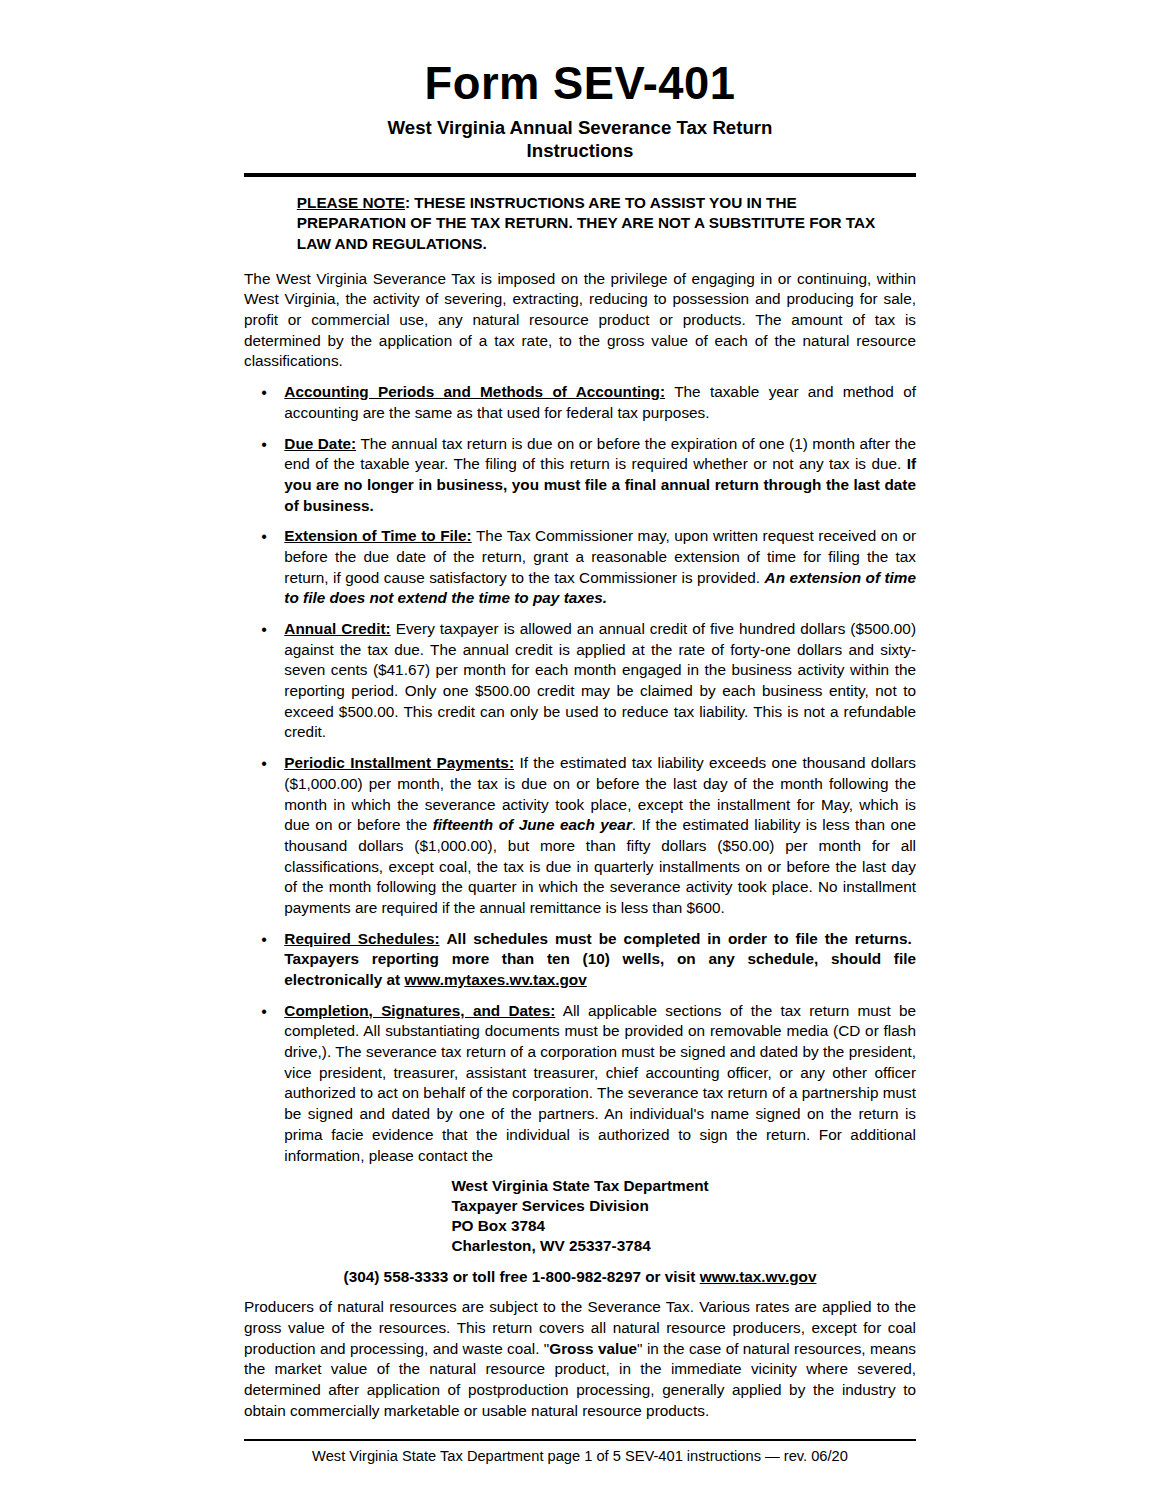Form SEV-401
West Virginia Annual Severance Tax Return
Instructions
PLEASE NOTE: THESE INSTRUCTIONS ARE TO ASSIST YOU IN THE PREPARATION OF THE TAX RETURN. THEY ARE NOT A SUBSTITUTE FOR TAX LAW AND REGULATIONS.
The West Virginia Severance Tax is imposed on the privilege of engaging in or continuing, within West Virginia, the activity of severing, extracting, reducing to possession and producing for sale, profit or commercial use, any natural resource product or products. The amount of tax is determined by the application of a tax rate, to the gross value of each of the natural resource classifications.
Accounting Periods and Methods of Accounting: The taxable year and method of accounting are the same as that used for federal tax purposes.
Due Date: The annual tax return is due on or before the expiration of one (1) month after the end of the taxable year. The filing of this return is required whether or not any tax is due. If you are no longer in business, you must file a final annual return through the last date of business.
Extension of Time to File: The Tax Commissioner may, upon written request received on or before the due date of the return, grant a reasonable extension of time for filing the tax return, if good cause satisfactory to the tax Commissioner is provided. An extension of time to file does not extend the time to pay taxes.
Annual Credit: Every taxpayer is allowed an annual credit of five hundred dollars ($500.00) against the tax due. The annual credit is applied at the rate of forty-one dollars and sixty-seven cents ($41.67) per month for each month engaged in the business activity within the reporting period. Only one $500.00 credit may be claimed by each business entity, not to exceed $500.00. This credit can only be used to reduce tax liability. This is not a refundable credit.
Periodic Installment Payments: If the estimated tax liability exceeds one thousand dollars ($1,000.00) per month, the tax is due on or before the last day of the month following the month in which the severance activity took place, except the installment for May, which is due on or before the fifteenth of June each year. If the estimated liability is less than one thousand dollars ($1,000.00), but more than fifty dollars ($50.00) per month for all classifications, except coal, the tax is due in quarterly installments on or before the last day of the month following the quarter in which the severance activity took place. No installment payments are required if the annual remittance is less than $600.
Required Schedules: All schedules must be completed in order to file the returns. Taxpayers reporting more than ten (10) wells, on any schedule, should file electronically at www.mytaxes.wv.tax.gov
Completion, Signatures, and Dates: All applicable sections of the tax return must be completed. All substantiating documents must be provided on removable media (CD or flash drive,). The severance tax return of a corporation must be signed and dated by the president, vice president, treasurer, assistant treasurer, chief accounting officer, or any other officer authorized to act on behalf of the corporation. The severance tax return of a partnership must be signed and dated by one of the partners. An individual's name signed on the return is prima facie evidence that the individual is authorized to sign the return. For additional information, please contact the
West Virginia State Tax Department
Taxpayer Services Division
PO Box 3784
Charleston, WV 25337-3784
(304) 558-3333 or toll free 1-800-982-8297 or visit www.tax.wv.gov
Producers of natural resources are subject to the Severance Tax. Various rates are applied to the gross value of the resources. This return covers all natural resource producers, except for coal production and processing, and waste coal. "Gross value" in the case of natural resources, means the market value of the natural resource product, in the immediate vicinity where severed, determined after application of postproduction processing, generally applied by the industry to obtain commercially marketable or usable natural resource products.
West Virginia State Tax Department page 1 of 5 SEV-401 instructions — rev. 06/20